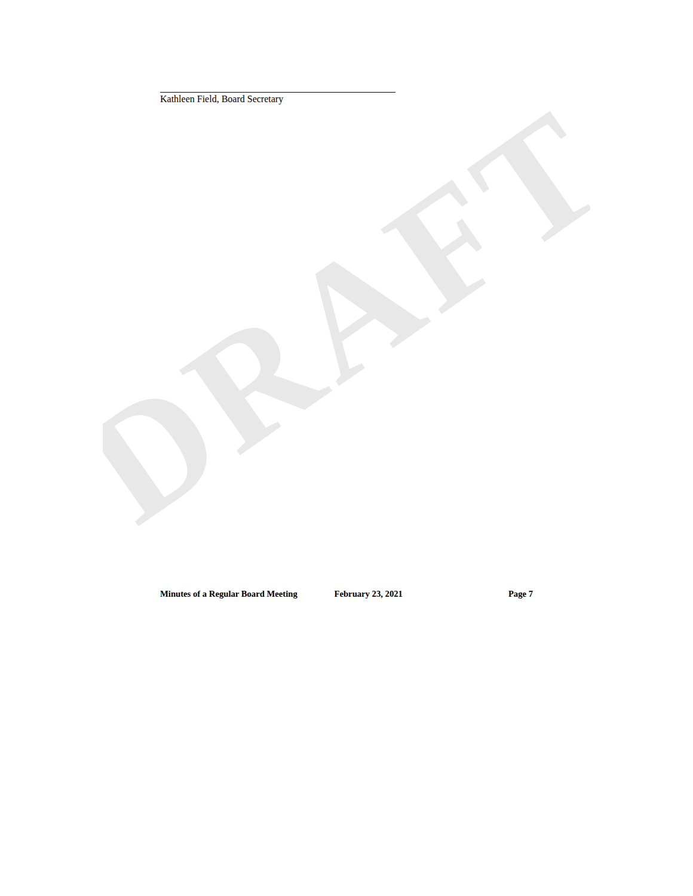DRAFT
Kathleen Field, Board Secretary
Minutes of a Regular Board Meeting
February 23, 2021
Page 7